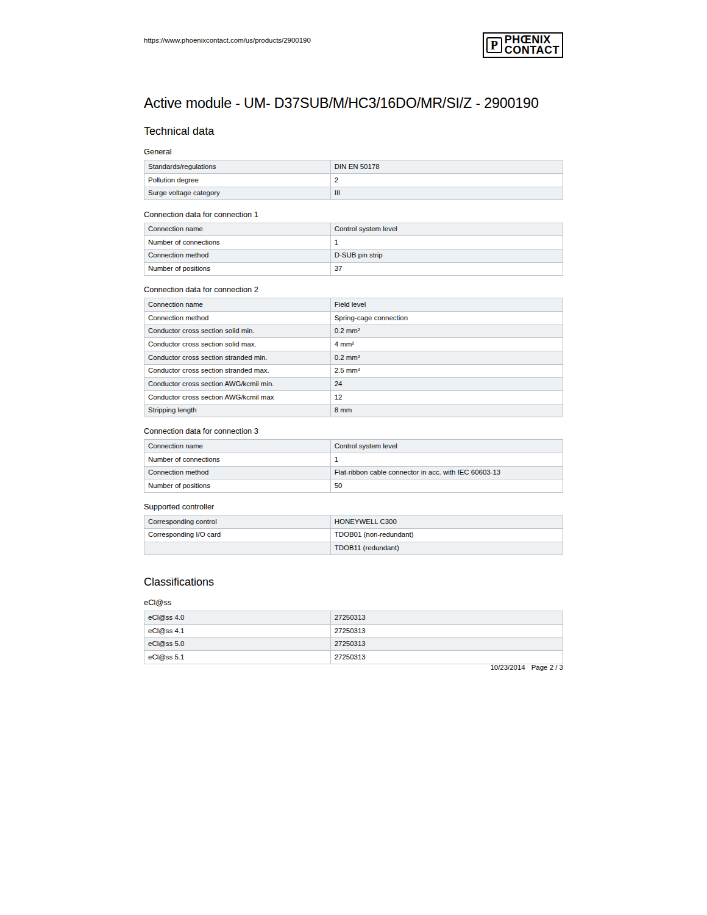https://www.phoenixcontact.com/us/products/2900190
P
PHŒNIX
CONTACT
Active module - UM- D37SUB/M/HC3/16DO/MR/SI/Z - 2900190
Technical data
General
| Standards/regulations | DIN EN 50178 |
| Pollution degree | 2 |
| Surge voltage category | III |
Connection data for connection 1
| Connection name | Control system level |
| Number of connections | 1 |
| Connection method | D-SUB pin strip |
| Number of positions | 37 |
Connection data for connection 2
| Connection name | Field level |
| Connection method | Spring-cage connection |
| Conductor cross section solid min. | 0.2 mm² |
| Conductor cross section solid max. | 4 mm² |
| Conductor cross section stranded min. | 0.2 mm² |
| Conductor cross section stranded max. | 2.5 mm² |
| Conductor cross section AWG/kcmil min. | 24 |
| Conductor cross section AWG/kcmil max | 12 |
| Stripping length | 8 mm |
Connection data for connection 3
| Connection name | Control system level |
| Number of connections | 1 |
| Connection method | Flat-ribbon cable connector in acc. with IEC 60603-13 |
| Number of positions | 50 |
Supported controller
| Corresponding control | HONEYWELL C300 |
| Corresponding I/O card | TDOB01 (non-redundant) |
| | TDOB11 (redundant) |
Classifications
eCl@ss
| eCl@ss 4.0 | 27250313 |
| eCl@ss 4.1 | 27250313 |
| eCl@ss 5.0 | 27250313 |
| eCl@ss 5.1 | 27250313 |
10/23/2014Page 2 / 3